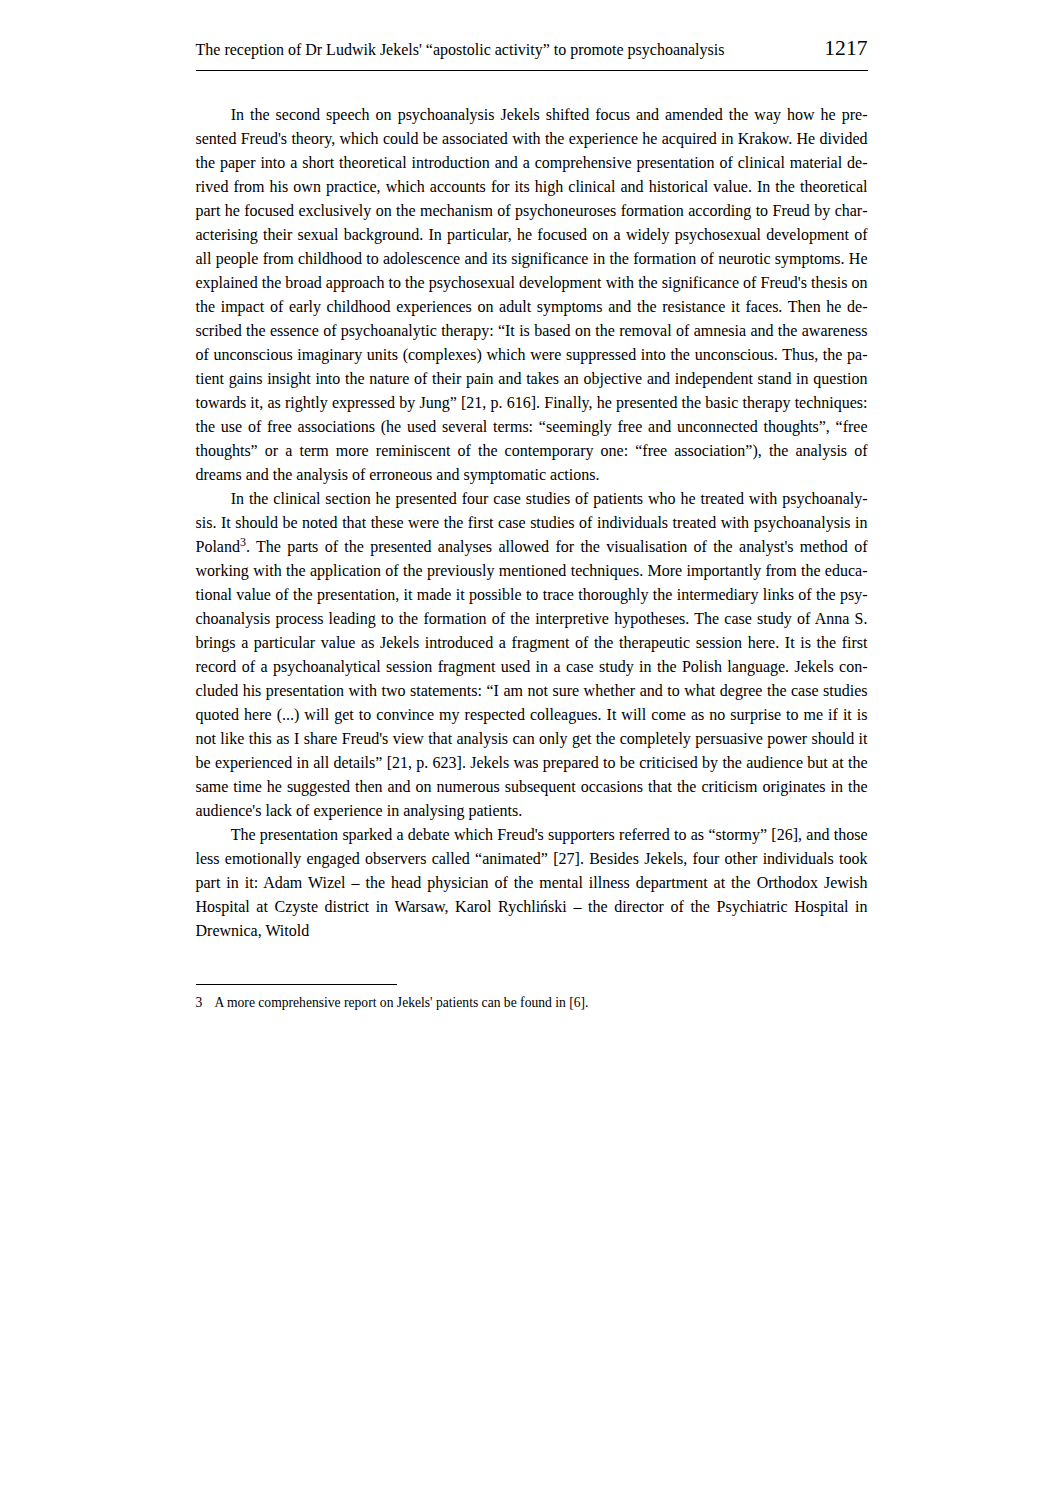The reception of Dr Ludwik Jekels' “apostolic activity” to promote psychoanalysis 1217
In the second speech on psychoanalysis Jekels shifted focus and amended the way how he presented Freud's theory, which could be associated with the experience he acquired in Krakow. He divided the paper into a short theoretical introduction and a comprehensive presentation of clinical material derived from his own practice, which accounts for its high clinical and historical value. In the theoretical part he focused exclusively on the mechanism of psychoneuroses formation according to Freud by characterising their sexual background. In particular, he focused on a widely psychosexual development of all people from childhood to adolescence and its significance in the formation of neurotic symptoms. He explained the broad approach to the psychosexual development with the significance of Freud's thesis on the impact of early childhood experiences on adult symptoms and the resistance it faces. Then he described the essence of psychoanalytic therapy: “It is based on the removal of amnesia and the awareness of unconscious imaginary units (complexes) which were suppressed into the unconscious. Thus, the patient gains insight into the nature of their pain and takes an objective and independent stand in question towards it, as rightly expressed by Jung” [21, p. 616]. Finally, he presented the basic therapy techniques: the use of free associations (he used several terms: “seemingly free and unconnected thoughts”, “free thoughts” or a term more reminiscent of the contemporary one: “free association”), the analysis of dreams and the analysis of erroneous and symptomatic actions.
In the clinical section he presented four case studies of patients who he treated with psychoanalysis. It should be noted that these were the first case studies of individuals treated with psychoanalysis in Poland3. The parts of the presented analyses allowed for the visualisation of the analyst's method of working with the application of the previously mentioned techniques. More importantly from the educational value of the presentation, it made it possible to trace thoroughly the intermediary links of the psychoanalysis process leading to the formation of the interpretive hypotheses. The case study of Anna S. brings a particular value as Jekels introduced a fragment of the therapeutic session here. It is the first record of a psychoanalytical session fragment used in a case study in the Polish language. Jekels concluded his presentation with two statements: “I am not sure whether and to what degree the case studies quoted here (...) will get to convince my respected colleagues. It will come as no surprise to me if it is not like this as I share Freud's view that analysis can only get the completely persuasive power should it be experienced in all details” [21, p. 623]. Jekels was prepared to be criticised by the audience but at the same time he suggested then and on numerous subsequent occasions that the criticism originates in the audience's lack of experience in analysing patients.
The presentation sparked a debate which Freud's supporters referred to as “stormy” [26], and those less emotionally engaged observers called “animated” [27]. Besides Jekels, four other individuals took part in it: Adam Wizel – the head physician of the mental illness department at the Orthodox Jewish Hospital at Czyste district in Warsaw, Karol Rychliński – the director of the Psychiatric Hospital in Drewnica, Witold
3 A more comprehensive report on Jekels' patients can be found in [6].